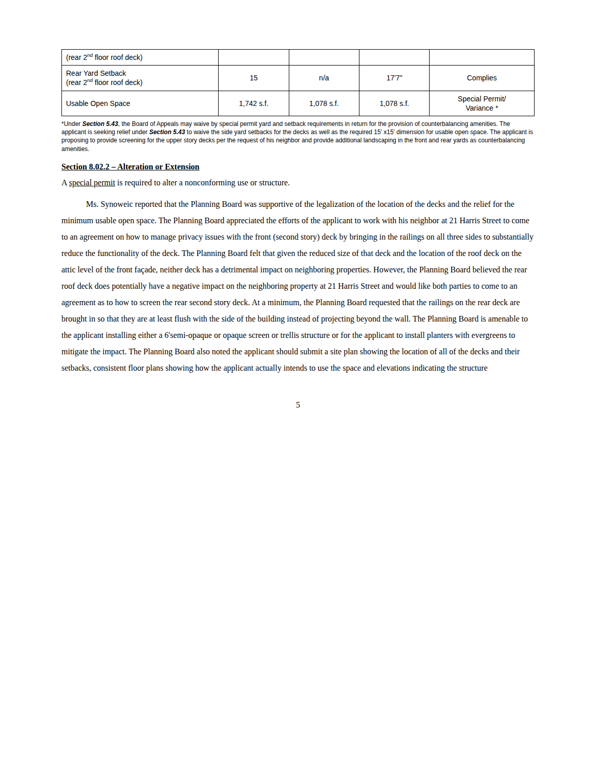| (rear 2 nd floor roof deck) | | | | |
| Rear Yard Setback (rear 2 nd floor roof deck) | 15 | n/a | 17'7" | Complies |
| Usable Open Space | 1,742 s.f. | 1,078 s.f. | 1,078 s.f. | Special Permit/ Variance * |
*Under Section 5.43, the Board of Appeals may waive by special permit yard and setback requirements in return for the provision of counterbalancing amenities. The applicant is seeking relief under Section 5.43 to waive the side yard setbacks for the decks as well as the required 15' x15' dimension for usable open space. The applicant is proposing to provide screening for the upper story decks per the request of his neighbor and provide additional landscaping in the front and rear yards as counterbalancing amenities.
Section 8.02.2 – Alteration or Extension
A special permit is required to alter a nonconforming use or structure.
Ms. Synoweic reported that the Planning Board was supportive of the legalization of the location of the decks and the relief for the minimum usable open space. The Planning Board appreciated the efforts of the applicant to work with his neighbor at 21 Harris Street to come to an agreement on how to manage privacy issues with the front (second story) deck by bringing in the railings on all three sides to substantially reduce the functionality of the deck. The Planning Board felt that given the reduced size of that deck and the location of the roof deck on the attic level of the front façade, neither deck has a detrimental impact on neighboring properties. However, the Planning Board believed the rear roof deck does potentially have a negative impact on the neighboring property at 21 Harris Street and would like both parties to come to an agreement as to how to screen the rear second story deck. At a minimum, the Planning Board requested that the railings on the rear deck are brought in so that they are at least flush with the side of the building instead of projecting beyond the wall. The Planning Board is amenable to the applicant installing either a 6'semi-opaque or opaque screen or trellis structure or for the applicant to install planters with evergreens to mitigate the impact. The Planning Board also noted the applicant should submit a site plan showing the location of all of the decks and their setbacks, consistent floor plans showing how the applicant actually intends to use the space and elevations indicating the structure
5